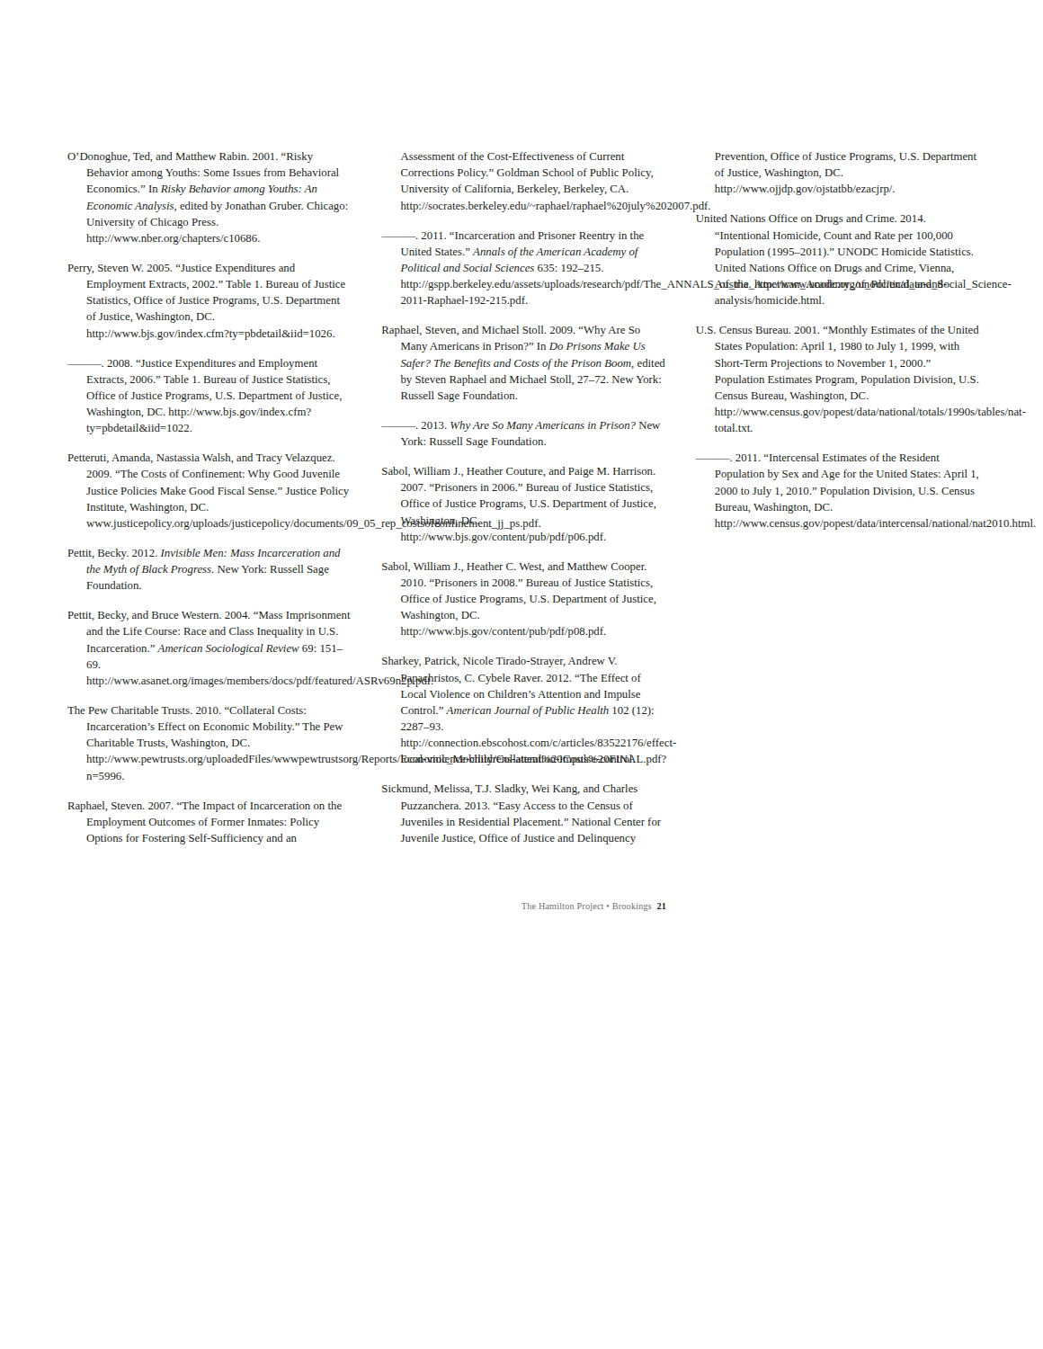O’Donoghue, Ted, and Matthew Rabin. 2001. “Risky Behavior among Youths: Some Issues from Behavioral Economics.” In Risky Behavior among Youths: An Economic Analysis, edited by Jonathan Gruber. Chicago: University of Chicago Press. http://www.nber.org/chapters/c10686.
Perry, Steven W. 2005. “Justice Expenditures and Employment Extracts, 2002.” Table 1. Bureau of Justice Statistics, Office of Justice Programs, U.S. Department of Justice, Washington, DC. http://www.bjs.gov/index.cfm?ty=pbdetail&iid=1026.
———. 2008. “Justice Expenditures and Employment Extracts, 2006.” Table 1. Bureau of Justice Statistics, Office of Justice Programs, U.S. Department of Justice, Washington, DC. http://www.bjs.gov/index.cfm?ty=pbdetail&iid=1022.
Petteruti, Amanda, Nastassia Walsh, and Tracy Velazquez. 2009. “The Costs of Confinement: Why Good Juvenile Justice Policies Make Good Fiscal Sense.” Justice Policy Institute, Washington, DC. www.justicepolicy.org/uploads/justicepolicy/documents/09_05_rep_costsofconfinement_jj_ps.pdf.
Pettit, Becky. 2012. Invisible Men: Mass Incarceration and the Myth of Black Progress. New York: Russell Sage Foundation.
Pettit, Becky, and Bruce Western. 2004. “Mass Imprisonment and the Life Course: Race and Class Inequality in U.S. Incarceration.” American Sociological Review 69: 151–69. http://www.asanet.org/images/members/docs/pdf/featured/ASRv69n2p.pdf.
The Pew Charitable Trusts. 2010. “Collateral Costs: Incarceration’s Effect on Economic Mobility.” The Pew Charitable Trusts, Washington, DC. http://www.pewtrusts.org/uploadedFiles/wwwpewtrustsorg/Reports/Economic_Mobility/Collateral%20Costs%20FINAL.pdf?n=5996.
Raphael, Steven. 2007. “The Impact of Incarceration on the Employment Outcomes of Former Inmates: Policy Options for Fostering Self-Sufficiency and an Assessment of the Cost-Effectiveness of Current Corrections Policy.” Goldman School of Public Policy, University of California, Berkeley, Berkeley, CA. http://socrates.berkeley.edu/~raphael/raphael%20july%202007.pdf.
———. 2011. “Incarceration and Prisoner Reentry in the United States.” Annals of the American Academy of Political and Social Sciences 635: 192–215. http://gspp.berkeley.edu/assets/uploads/research/pdf/The_ANNALS_of_the_American_Academy_of_Political_and_Social_Science-2011-Raphael-192-215.pdf.
Raphael, Steven, and Michael Stoll. 2009. “Why Are So Many Americans in Prison?” In Do Prisons Make Us Safer? The Benefits and Costs of the Prison Boom, edited by Steven Raphael and Michael Stoll, 27–72. New York: Russell Sage Foundation.
———. 2013. Why Are So Many Americans in Prison? New York: Russell Sage Foundation.
Sabol, William J., Heather Couture, and Paige M. Harrison. 2007. “Prisoners in 2006.” Bureau of Justice Statistics, Office of Justice Programs, U.S. Department of Justice, Washington, DC. http://www.bjs.gov/content/pub/pdf/p06.pdf.
Sabol, William J., Heather C. West, and Matthew Cooper. 2010. “Prisoners in 2008.” Bureau of Justice Statistics, Office of Justice Programs, U.S. Department of Justice, Washington, DC. http://www.bjs.gov/content/pub/pdf/p08.pdf.
Sharkey, Patrick, Nicole Tirado-Strayer, Andrew V. Papachristos, C. Cybele Raver. 2012. “The Effect of Local Violence on Children’s Attention and Impulse Control.” American Journal of Public Health 102 (12): 2287–93. http://connection.ebscohost.com/c/articles/83522176/effect-local-violence-childrens-attention-impulse-control.
Sickmund, Melissa, T.J. Sladky, Wei Kang, and Charles Puzzanchera. 2013. “Easy Access to the Census of Juveniles in Residential Placement.” National Center for Juvenile Justice, Office of Justice and Delinquency Prevention, Office of Justice Programs, U.S. Department of Justice, Washington, DC. http://www.ojjdp.gov/ojstatbb/ezacjrp/.
United Nations Office on Drugs and Crime. 2014. “Intentional Homicide, Count and Rate per 100,000 Population (1995–2011).” UNODC Homicide Statistics. United Nations Office on Drugs and Crime, Vienna, Austria. http://www.unodc.org/unodc/en/data-and-analysis/homicide.html.
U.S. Census Bureau. 2001. “Monthly Estimates of the United States Population: April 1, 1980 to July 1, 1999, with Short-Term Projections to November 1, 2000.” Population Estimates Program, Population Division, U.S. Census Bureau, Washington, DC. http://www.census.gov/popest/data/national/totals/1990s/tables/nat-total.txt.
———. 2011. “Intercensal Estimates of the Resident Population by Sex and Age for the United States: April 1, 2000 to July 1, 2010.” Population Division, U.S. Census Bureau, Washington, DC. http://www.census.gov/popest/data/intercensal/national/nat2010.html.
The Hamilton Project • Brookings21